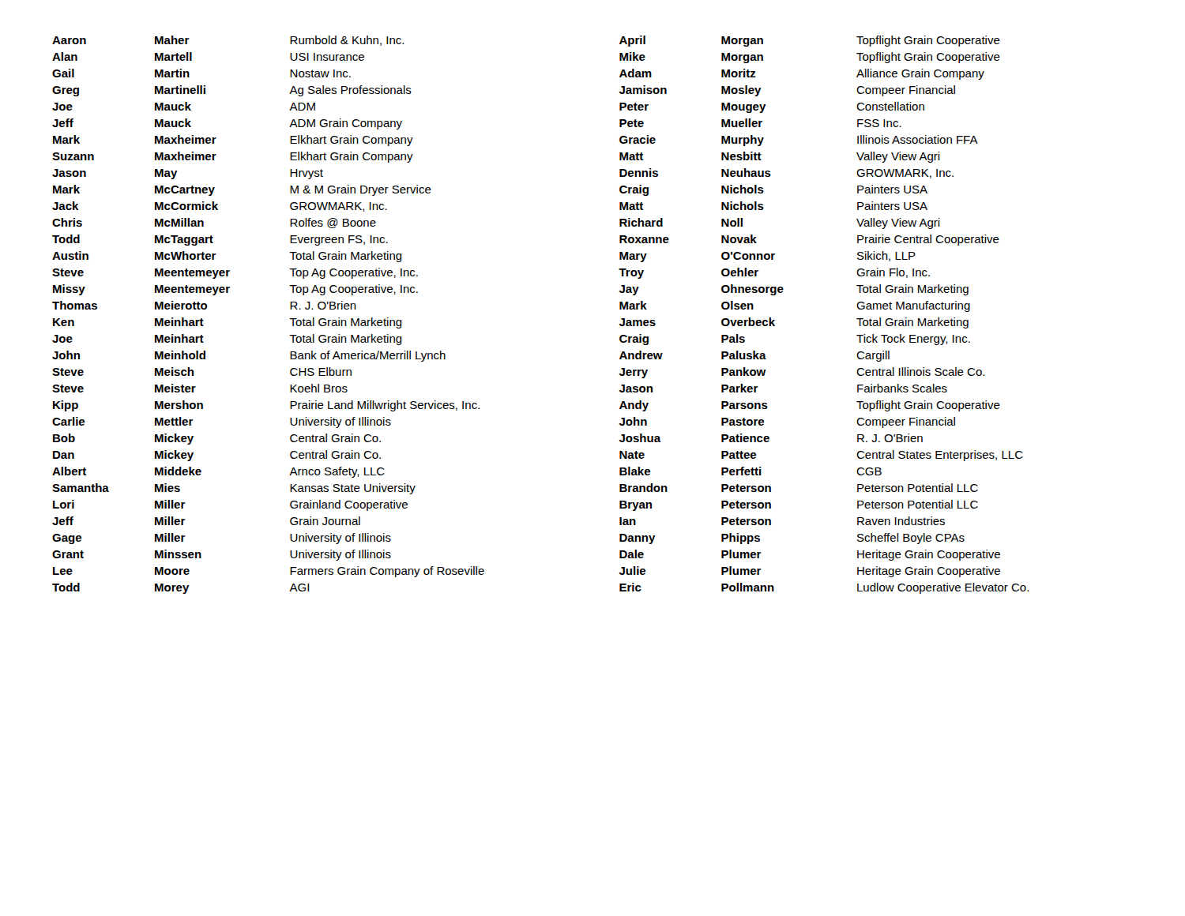| Aaron | Maher | Rumbold & Kuhn, Inc. | | April | Morgan | Topflight Grain Cooperative |
| Alan | Martell | USI Insurance | | Mike | Morgan | Topflight Grain Cooperative |
| Gail | Martin | Nostaw Inc. | | Adam | Moritz | Alliance Grain Company |
| Greg | Martinelli | Ag Sales Professionals | | Jamison | Mosley | Compeer Financial |
| Joe | Mauck | ADM | | Peter | Mougey | Constellation |
| Jeff | Mauck | ADM Grain Company | | Pete | Mueller | FSS Inc. |
| Mark | Maxheimer | Elkhart Grain Company | | Gracie | Murphy | Illinois Association FFA |
| Suzann | Maxheimer | Elkhart Grain Company | | Matt | Nesbitt | Valley View Agri |
| Jason | May | Hrvyst | | Dennis | Neuhaus | GROWMARK, Inc. |
| Mark | McCartney | M & M Grain Dryer Service | | Craig | Nichols | Painters USA |
| Jack | McCormick | GROWMARK, Inc. | | Matt | Nichols | Painters USA |
| Chris | McMillan | Rolfes @ Boone | | Richard | Noll | Valley View Agri |
| Todd | McTaggart | Evergreen FS, Inc. | | Roxanne | Novak | Prairie Central Cooperative |
| Austin | McWhorter | Total Grain Marketing | | Mary | O'Connor | Sikich, LLP |
| Steve | Meentemeyer | Top Ag Cooperative, Inc. | | Troy | Oehler | Grain Flo, Inc. |
| Missy | Meentemeyer | Top Ag Cooperative, Inc. | | Jay | Ohnesorge | Total Grain Marketing |
| Thomas | Meierotto | R. J. O'Brien | | Mark | Olsen | Gamet Manufacturing |
| Ken | Meinhart | Total Grain Marketing | | James | Overbeck | Total Grain Marketing |
| Joe | Meinhart | Total Grain Marketing | | Craig | Pals | Tick Tock Energy, Inc. |
| John | Meinhold | Bank of America/Merrill Lynch | | Andrew | Paluska | Cargill |
| Steve | Meisch | CHS Elburn | | Jerry | Pankow | Central Illinois Scale Co. |
| Steve | Meister | Koehl Bros | | Jason | Parker | Fairbanks Scales |
| Kipp | Mershon | Prairie Land Millwright Services, Inc. | | Andy | Parsons | Topflight Grain Cooperative |
| Carlie | Mettler | University of Illinois | | John | Pastore | Compeer Financial |
| Bob | Mickey | Central Grain Co. | | Joshua | Patience | R. J. O'Brien |
| Dan | Mickey | Central Grain Co. | | Nate | Pattee | Central States Enterprises, LLC |
| Albert | Middeke | Arnco Safety, LLC | | Blake | Perfetti | CGB |
| Samantha | Mies | Kansas State University | | Brandon | Peterson | Peterson Potential LLC |
| Lori | Miller | Grainland Cooperative | | Bryan | Peterson | Peterson Potential LLC |
| Jeff | Miller | Grain Journal | | Ian | Peterson | Raven Industries |
| Gage | Miller | University of Illinois | | Danny | Phipps | Scheffel Boyle CPAs |
| Grant | Minssen | University of Illinois | | Dale | Plumer | Heritage Grain Cooperative |
| Lee | Moore | Farmers Grain Company of Roseville | | Julie | Plumer | Heritage Grain Cooperative |
| Todd | Morey | AGI | | Eric | Pollmann | Ludlow Cooperative Elevator Co. |